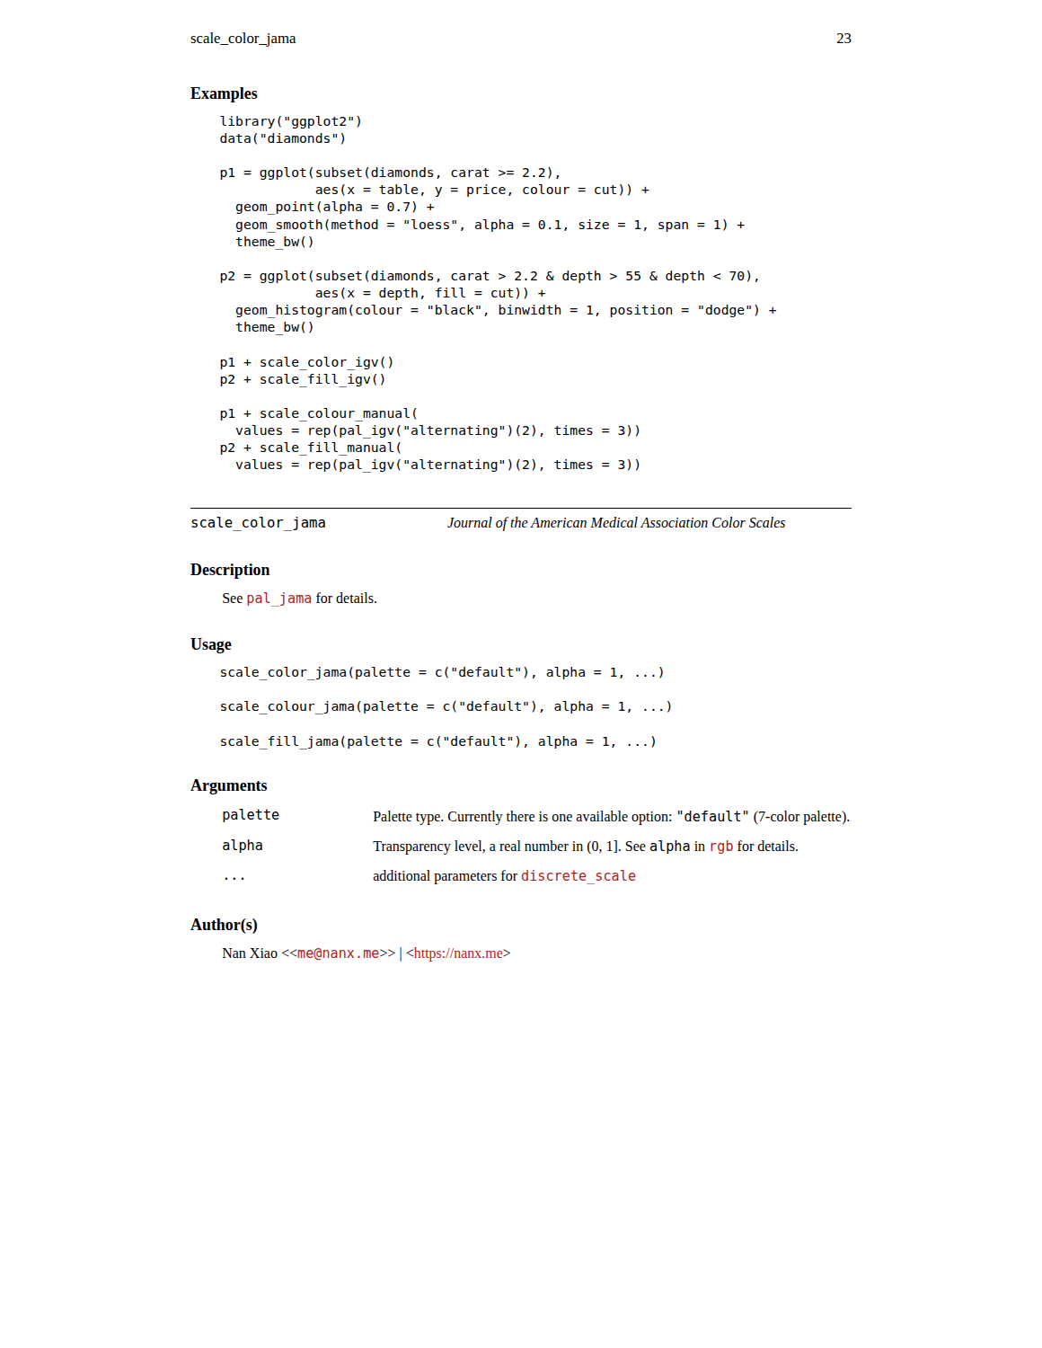scale_color_jama 23
Examples
library("ggplot2")
data("diamonds")

p1 = ggplot(subset(diamonds, carat >= 2.2),
            aes(x = table, y = price, colour = cut)) +
  geom_point(alpha = 0.7) +
  geom_smooth(method = "loess", alpha = 0.1, size = 1, span = 1) +
  theme_bw()

p2 = ggplot(subset(diamonds, carat > 2.2 & depth > 55 & depth < 70),
            aes(x = depth, fill = cut)) +
  geom_histogram(colour = "black", binwidth = 1, position = "dodge") +
  theme_bw()

p1 + scale_color_igv()
p2 + scale_fill_igv()

p1 + scale_colour_manual(
  values = rep(pal_igv("alternating")(2), times = 3))
p2 + scale_fill_manual(
  values = rep(pal_igv("alternating")(2), times = 3))
scale_color_jama Journal of the American Medical Association Color Scales
Description
See pal_jama for details.
Usage
scale_color_jama(palette = c("default"), alpha = 1, ...)

scale_colour_jama(palette = c("default"), alpha = 1, ...)

scale_fill_jama(palette = c("default"), alpha = 1, ...)
Arguments
palette
Palette type. Currently there is one available option: "default" (7-color palette).
alpha
Transparency level, a real number in (0, 1]. See alpha in rgb for details.
...
additional parameters for discrete_scale
Author(s)
Nan Xiao <<me@nanx.me>> | <https://nanx.me>